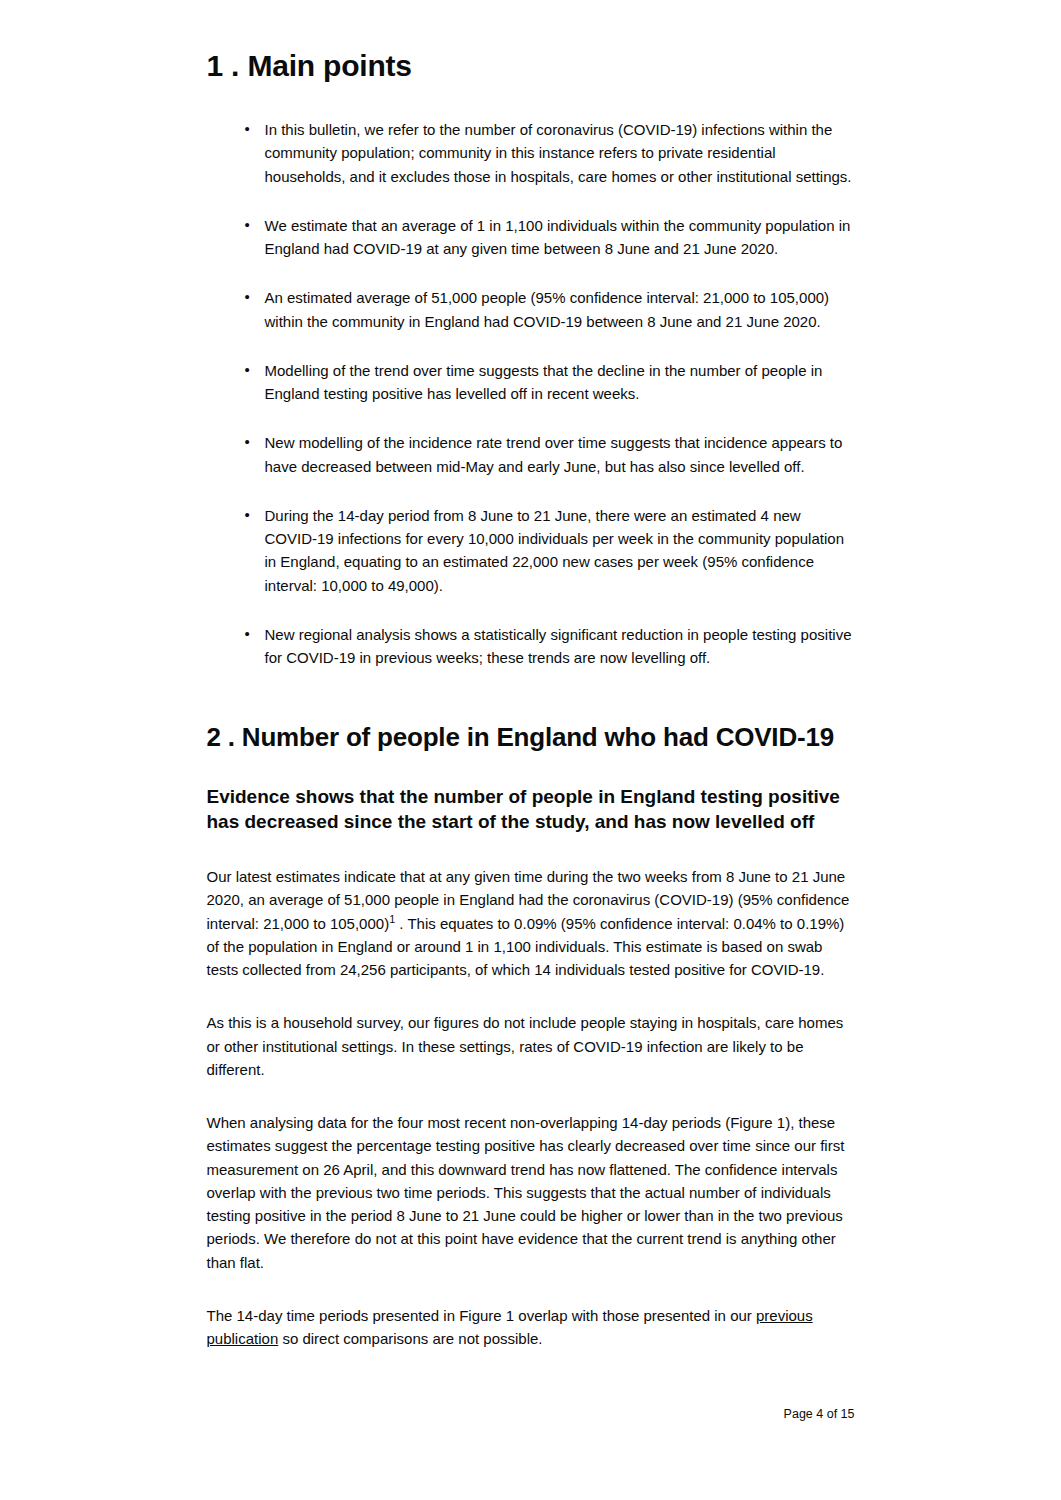1 . Main points
In this bulletin, we refer to the number of coronavirus (COVID-19) infections within the community population; community in this instance refers to private residential households, and it excludes those in hospitals, care homes or other institutional settings.
We estimate that an average of 1 in 1,100 individuals within the community population in England had COVID-19 at any given time between 8 June and 21 June 2020.
An estimated average of 51,000 people (95% confidence interval: 21,000 to 105,000) within the community in England had COVID-19 between 8 June and 21 June 2020.
Modelling of the trend over time suggests that the decline in the number of people in England testing positive has levelled off in recent weeks.
New modelling of the incidence rate trend over time suggests that incidence appears to have decreased between mid-May and early June, but has also since levelled off.
During the 14-day period from 8 June to 21 June, there were an estimated 4 new COVID-19 infections for every 10,000 individuals per week in the community population in England, equating to an estimated 22,000 new cases per week (95% confidence interval: 10,000 to 49,000).
New regional analysis shows a statistically significant reduction in people testing positive for COVID-19 in previous weeks; these trends are now levelling off.
2 . Number of people in England who had COVID-19
Evidence shows that the number of people in England testing positive has decreased since the start of the study, and has now levelled off
Our latest estimates indicate that at any given time during the two weeks from 8 June to 21 June 2020, an average of 51,000 people in England had the coronavirus (COVID-19) (95% confidence interval: 21,000 to 105,000)1 . This equates to 0.09% (95% confidence interval: 0.04% to 0.19%) of the population in England or around 1 in 1,100 individuals. This estimate is based on swab tests collected from 24,256 participants, of which 14 individuals tested positive for COVID-19.
As this is a household survey, our figures do not include people staying in hospitals, care homes or other institutional settings. In these settings, rates of COVID-19 infection are likely to be different.
When analysing data for the four most recent non-overlapping 14-day periods (Figure 1), these estimates suggest the percentage testing positive has clearly decreased over time since our first measurement on 26 April, and this downward trend has now flattened. The confidence intervals overlap with the previous two time periods. This suggests that the actual number of individuals testing positive in the period 8 June to 21 June could be higher or lower than in the two previous periods. We therefore do not at this point have evidence that the current trend is anything other than flat.
The 14-day time periods presented in Figure 1 overlap with those presented in our previous publication so direct comparisons are not possible.
Page 4 of 15